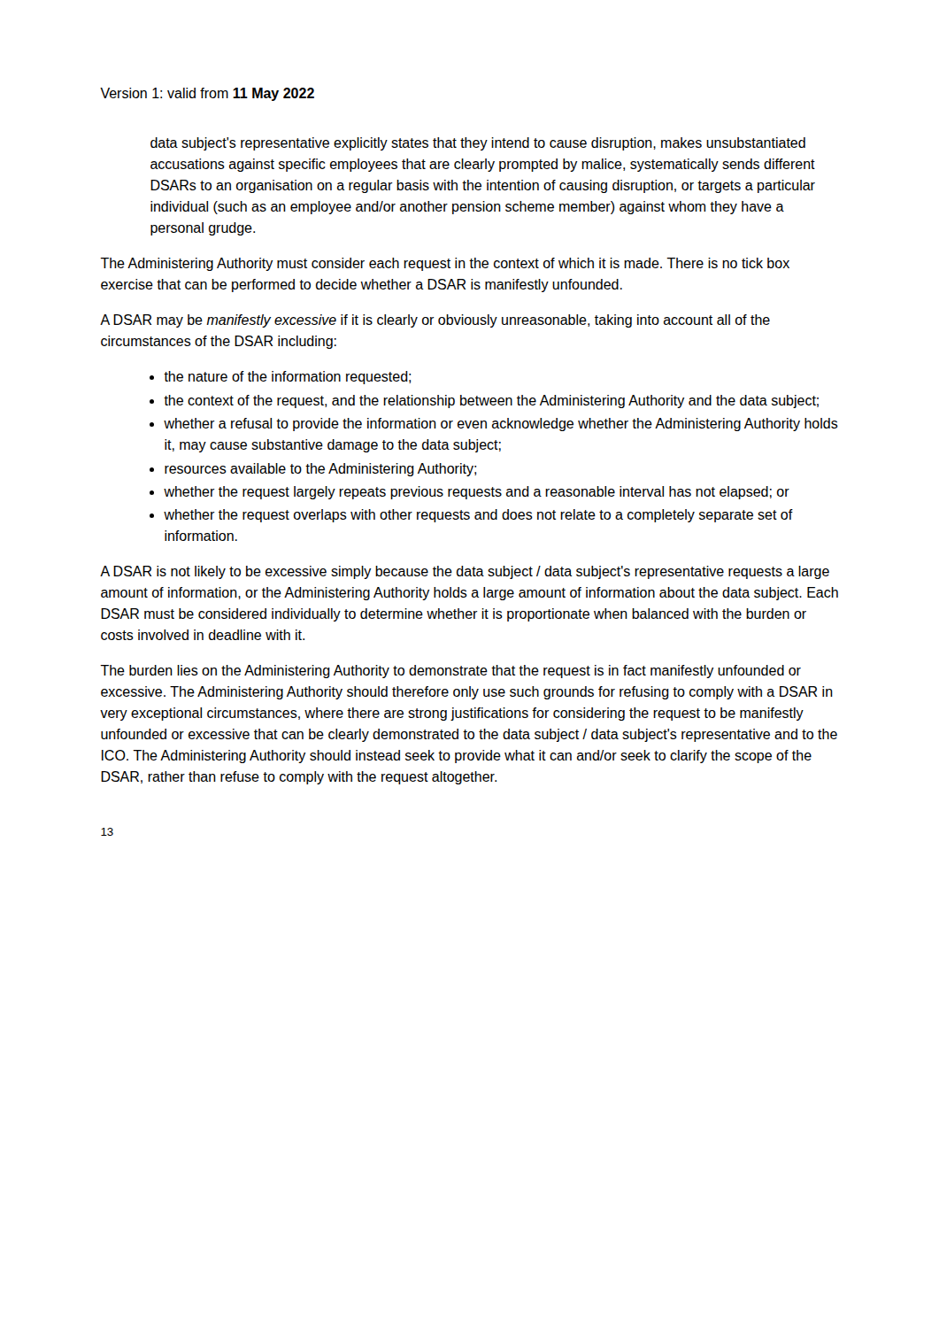Version 1: valid from 11 May 2022
data subject's representative explicitly states that they intend to cause disruption, makes unsubstantiated accusations against specific employees that are clearly prompted by malice, systematically sends different DSARs to an organisation on a regular basis with the intention of causing disruption, or targets a particular individual (such as an employee and/or another pension scheme member) against whom they have a personal grudge.
The Administering Authority must consider each request in the context of which it is made. There is no tick box exercise that can be performed to decide whether a DSAR is manifestly unfounded.
A DSAR may be manifestly excessive if it is clearly or obviously unreasonable, taking into account all of the circumstances of the DSAR including:
the nature of the information requested;
the context of the request, and the relationship between the Administering Authority and the data subject;
whether a refusal to provide the information or even acknowledge whether the Administering Authority holds it, may cause substantive damage to the data subject;
resources available to the Administering Authority;
whether the request largely repeats previous requests and a reasonable interval has not elapsed; or
whether the request overlaps with other requests and does not relate to a completely separate set of information.
A DSAR is not likely to be excessive simply because the data subject / data subject's representative requests a large amount of information, or the Administering Authority holds a large amount of information about the data subject. Each DSAR must be considered individually to determine whether it is proportionate when balanced with the burden or costs involved in deadline with it.
The burden lies on the Administering Authority to demonstrate that the request is in fact manifestly unfounded or excessive. The Administering Authority should therefore only use such grounds for refusing to comply with a DSAR in very exceptional circumstances, where there are strong justifications for considering the request to be manifestly unfounded or excessive that can be clearly demonstrated to the data subject / data subject's representative and to the ICO. The Administering Authority should instead seek to provide what it can and/or seek to clarify the scope of the DSAR, rather than refuse to comply with the request altogether.
13